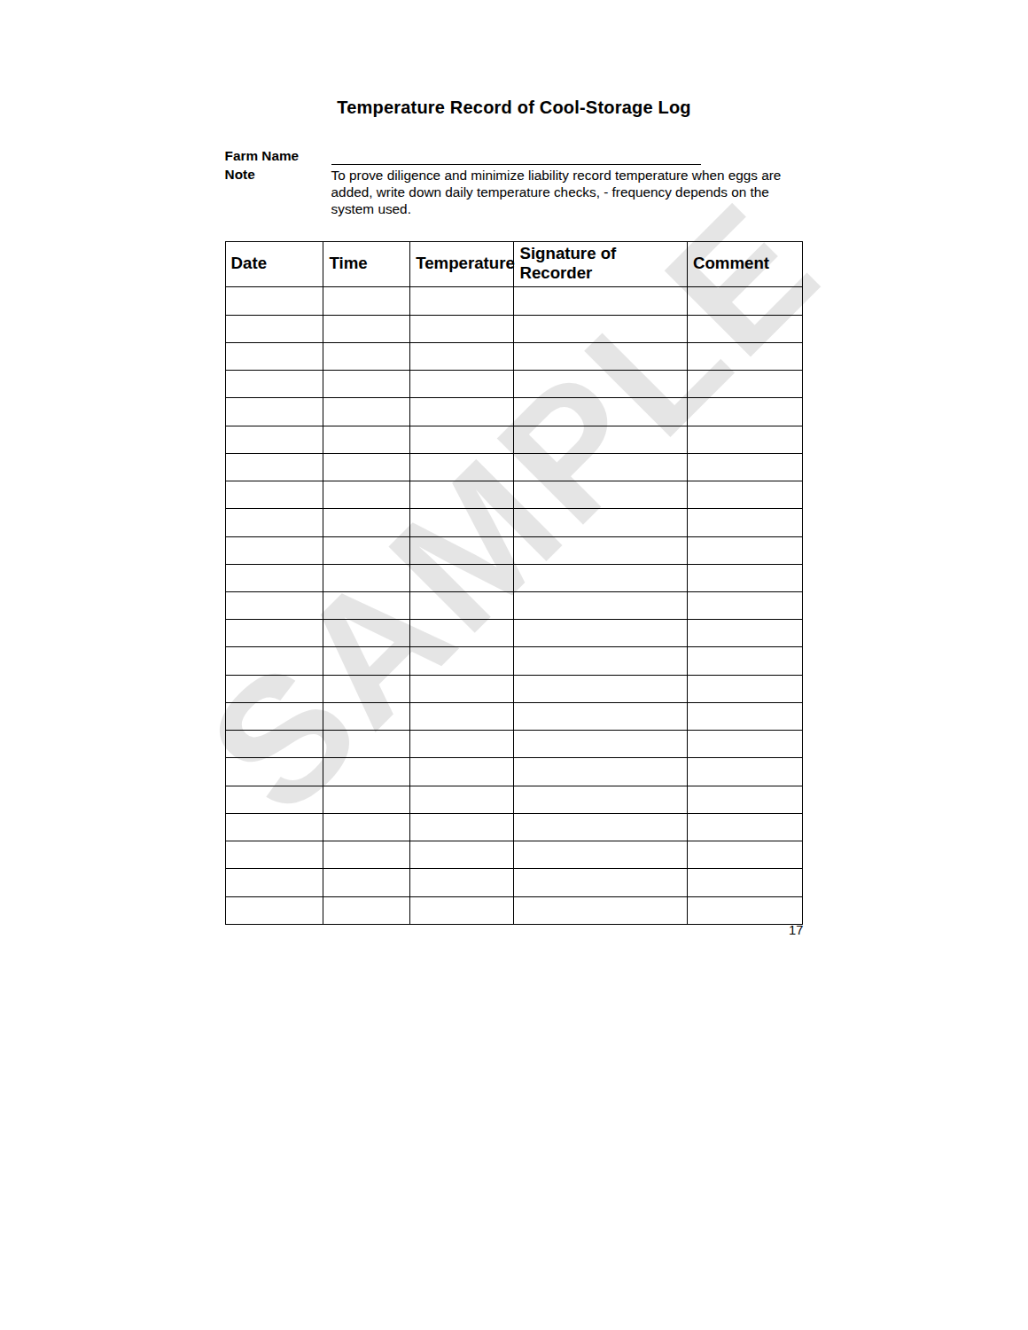SAMPLE
Temperature Record of Cool-Storage Log
Farm Name
Note
To prove diligence and minimize liability record temperature when eggs are added, write down daily temperature checks, - frequency depends on the system used.
| Date | Time | Temperature | Signature of Recorder | Comment |
| --- | --- | --- | --- | --- |
17